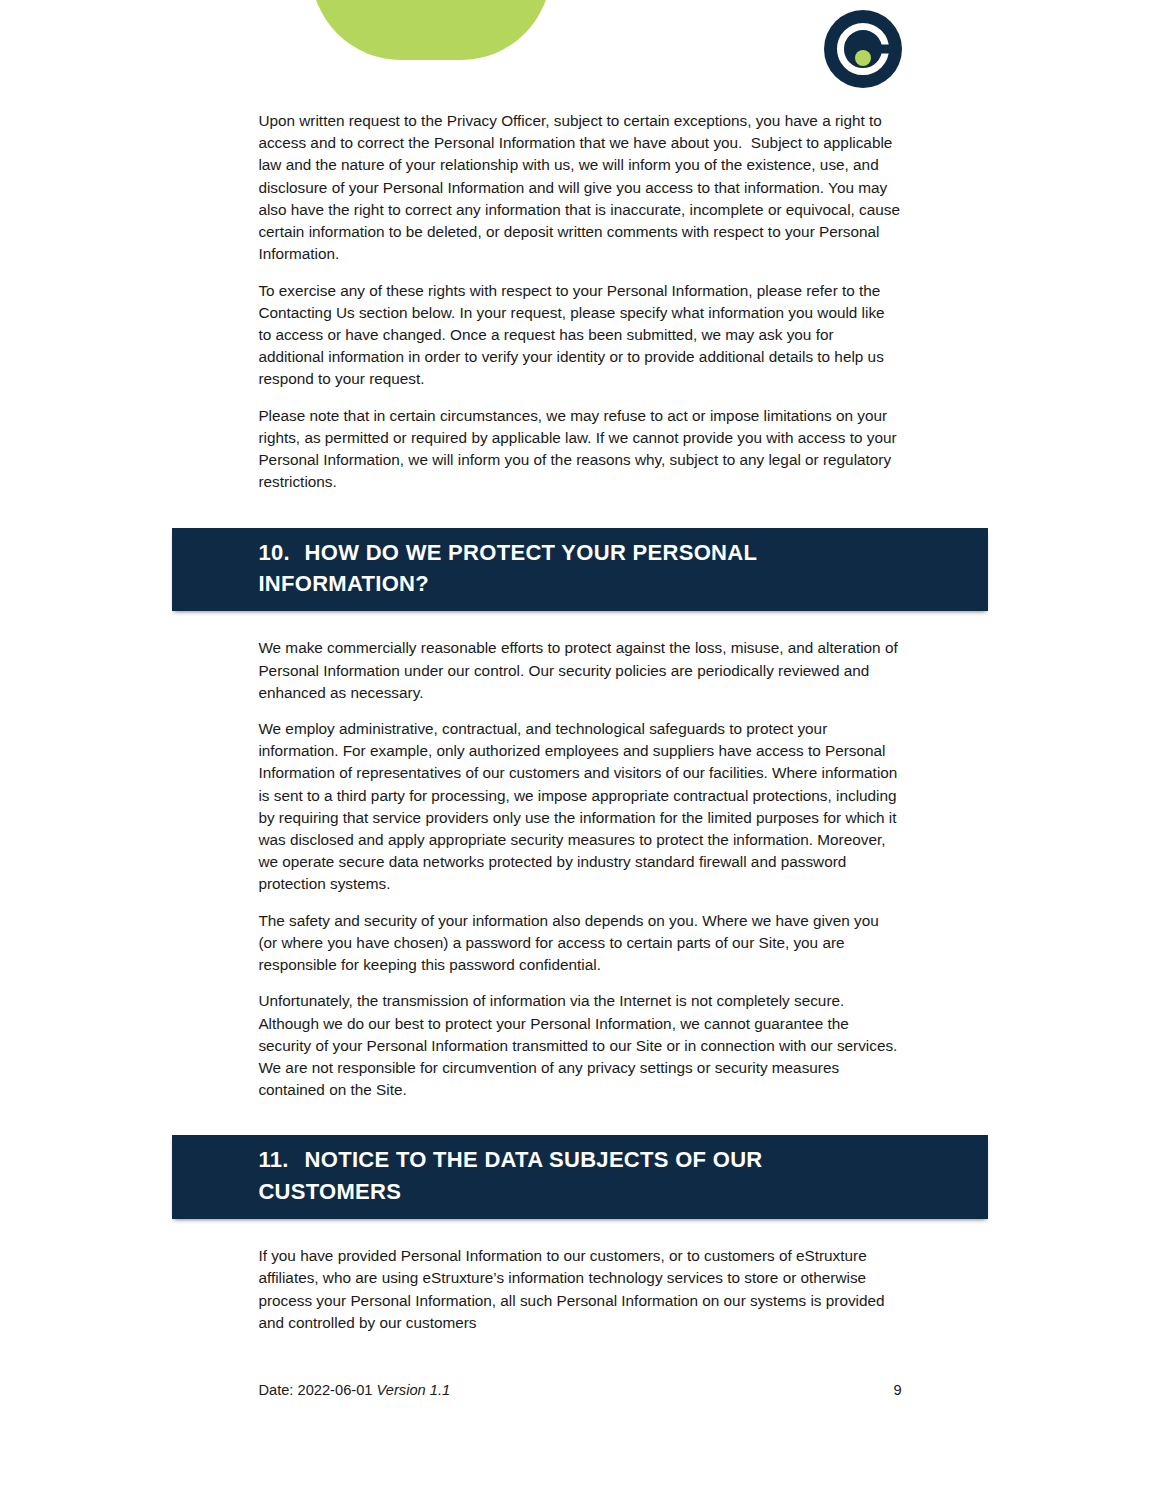Upon written request to the Privacy Officer, subject to certain exceptions, you have a right to access and to correct the Personal Information that we have about you. Subject to applicable law and the nature of your relationship with us, we will inform you of the existence, use, and disclosure of your Personal Information and will give you access to that information. You may also have the right to correct any information that is inaccurate, incomplete or equivocal, cause certain information to be deleted, or deposit written comments with respect to your Personal Information.
To exercise any of these rights with respect to your Personal Information, please refer to the Contacting Us section below. In your request, please specify what information you would like to access or have changed. Once a request has been submitted, we may ask you for additional information in order to verify your identity or to provide additional details to help us respond to your request.
Please note that in certain circumstances, we may refuse to act or impose limitations on your rights, as permitted or required by applicable law. If we cannot provide you with access to your Personal Information, we will inform you of the reasons why, subject to any legal or regulatory restrictions.
10. HOW DO WE PROTECT YOUR PERSONAL INFORMATION?
We make commercially reasonable efforts to protect against the loss, misuse, and alteration of Personal Information under our control. Our security policies are periodically reviewed and enhanced as necessary.
We employ administrative, contractual, and technological safeguards to protect your information. For example, only authorized employees and suppliers have access to Personal Information of representatives of our customers and visitors of our facilities. Where information is sent to a third party for processing, we impose appropriate contractual protections, including by requiring that service providers only use the information for the limited purposes for which it was disclosed and apply appropriate security measures to protect the information. Moreover, we operate secure data networks protected by industry standard firewall and password protection systems.
The safety and security of your information also depends on you. Where we have given you (or where you have chosen) a password for access to certain parts of our Site, you are responsible for keeping this password confidential.
Unfortunately, the transmission of information via the Internet is not completely secure. Although we do our best to protect your Personal Information, we cannot guarantee the security of your Personal Information transmitted to our Site or in connection with our services. We are not responsible for circumvention of any privacy settings or security measures contained on the Site.
11. NOTICE TO THE DATA SUBJECTS OF OUR CUSTOMERS
If you have provided Personal Information to our customers, or to customers of eStruxture affiliates, who are using eStruxture’s information technology services to store or otherwise process your Personal Information, all such Personal Information on our systems is provided and controlled by our customers
Date: 2022-06-01 Version 1.1
9